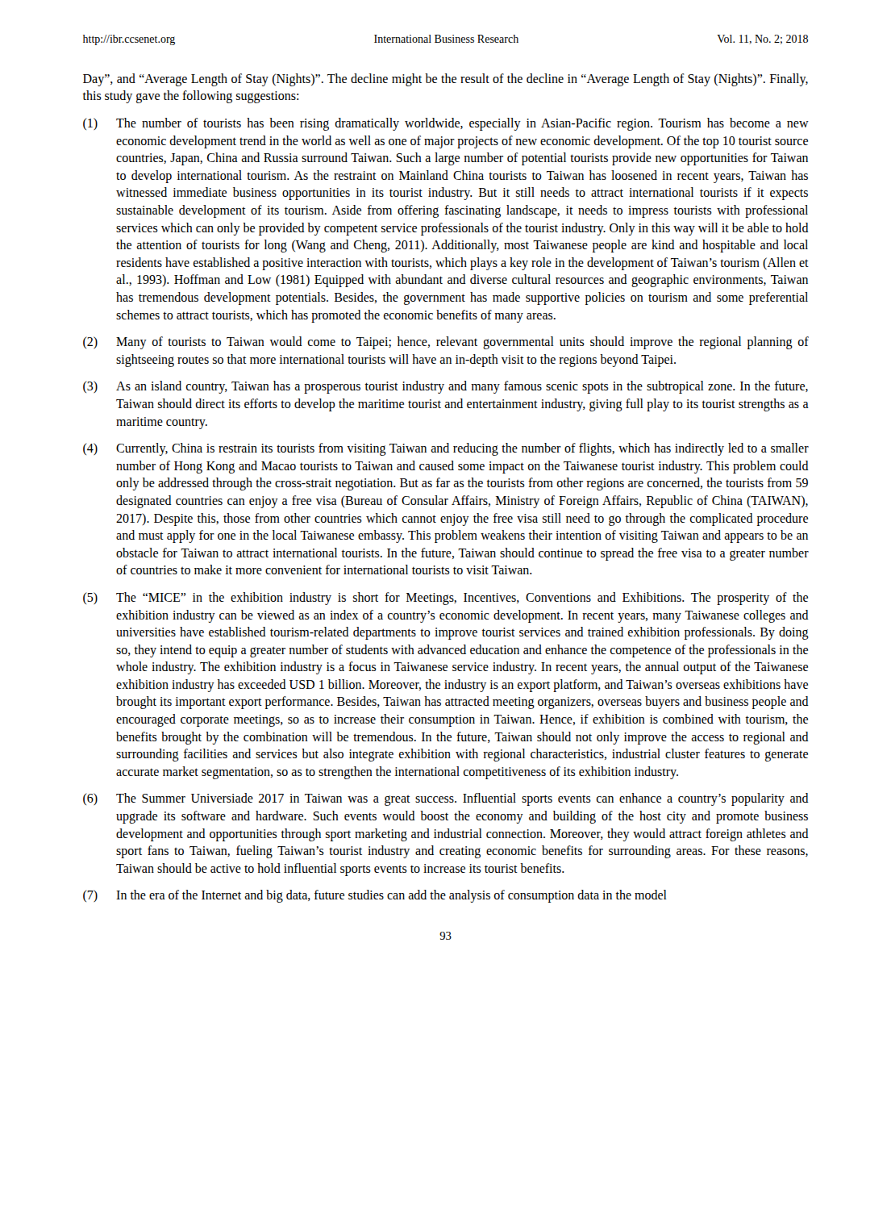http://ibr.ccsenet.org International Business Research Vol. 11, No. 2; 2018
Day”, and “Average Length of Stay (Nights)”. The decline might be the result of the decline in “Average Length of Stay (Nights)”. Finally, this study gave the following suggestions:
(1) The number of tourists has been rising dramatically worldwide, especially in Asian-Pacific region. Tourism has become a new economic development trend in the world as well as one of major projects of new economic development. Of the top 10 tourist source countries, Japan, China and Russia surround Taiwan. Such a large number of potential tourists provide new opportunities for Taiwan to develop international tourism. As the restraint on Mainland China tourists to Taiwan has loosened in recent years, Taiwan has witnessed immediate business opportunities in its tourist industry. But it still needs to attract international tourists if it expects sustainable development of its tourism. Aside from offering fascinating landscape, it needs to impress tourists with professional services which can only be provided by competent service professionals of the tourist industry. Only in this way will it be able to hold the attention of tourists for long (Wang and Cheng, 2011). Additionally, most Taiwanese people are kind and hospitable and local residents have established a positive interaction with tourists, which plays a key role in the development of Taiwan’s tourism (Allen et al., 1993). Hoffman and Low (1981) Equipped with abundant and diverse cultural resources and geographic environments, Taiwan has tremendous development potentials. Besides, the government has made supportive policies on tourism and some preferential schemes to attract tourists, which has promoted the economic benefits of many areas.
(2) Many of tourists to Taiwan would come to Taipei; hence, relevant governmental units should improve the regional planning of sightseeing routes so that more international tourists will have an in-depth visit to the regions beyond Taipei.
(3) As an island country, Taiwan has a prosperous tourist industry and many famous scenic spots in the subtropical zone. In the future, Taiwan should direct its efforts to develop the maritime tourist and entertainment industry, giving full play to its tourist strengths as a maritime country.
(4) Currently, China is restrain its tourists from visiting Taiwan and reducing the number of flights, which has indirectly led to a smaller number of Hong Kong and Macao tourists to Taiwan and caused some impact on the Taiwanese tourist industry. This problem could only be addressed through the cross-strait negotiation. But as far as the tourists from other regions are concerned, the tourists from 59 designated countries can enjoy a free visa (Bureau of Consular Affairs, Ministry of Foreign Affairs, Republic of China (TAIWAN), 2017). Despite this, those from other countries which cannot enjoy the free visa still need to go through the complicated procedure and must apply for one in the local Taiwanese embassy. This problem weakens their intention of visiting Taiwan and appears to be an obstacle for Taiwan to attract international tourists. In the future, Taiwan should continue to spread the free visa to a greater number of countries to make it more convenient for international tourists to visit Taiwan.
(5) The “MICE” in the exhibition industry is short for Meetings, Incentives, Conventions and Exhibitions. The prosperity of the exhibition industry can be viewed as an index of a country’s economic development. In recent years, many Taiwanese colleges and universities have established tourism-related departments to improve tourist services and trained exhibition professionals. By doing so, they intend to equip a greater number of students with advanced education and enhance the competence of the professionals in the whole industry. The exhibition industry is a focus in Taiwanese service industry. In recent years, the annual output of the Taiwanese exhibition industry has exceeded USD 1 billion. Moreover, the industry is an export platform, and Taiwan’s overseas exhibitions have brought its important export performance. Besides, Taiwan has attracted meeting organizers, overseas buyers and business people and encouraged corporate meetings, so as to increase their consumption in Taiwan. Hence, if exhibition is combined with tourism, the benefits brought by the combination will be tremendous. In the future, Taiwan should not only improve the access to regional and surrounding facilities and services but also integrate exhibition with regional characteristics, industrial cluster features to generate accurate market segmentation, so as to strengthen the international competitiveness of its exhibition industry.
(6) The Summer Universiade 2017 in Taiwan was a great success. Influential sports events can enhance a country’s popularity and upgrade its software and hardware. Such events would boost the economy and building of the host city and promote business development and opportunities through sport marketing and industrial connection. Moreover, they would attract foreign athletes and sport fans to Taiwan, fueling Taiwan’s tourist industry and creating economic benefits for surrounding areas. For these reasons, Taiwan should be active to hold influential sports events to increase its tourist benefits.
(7) In the era of the Internet and big data, future studies can add the analysis of consumption data in the model
93